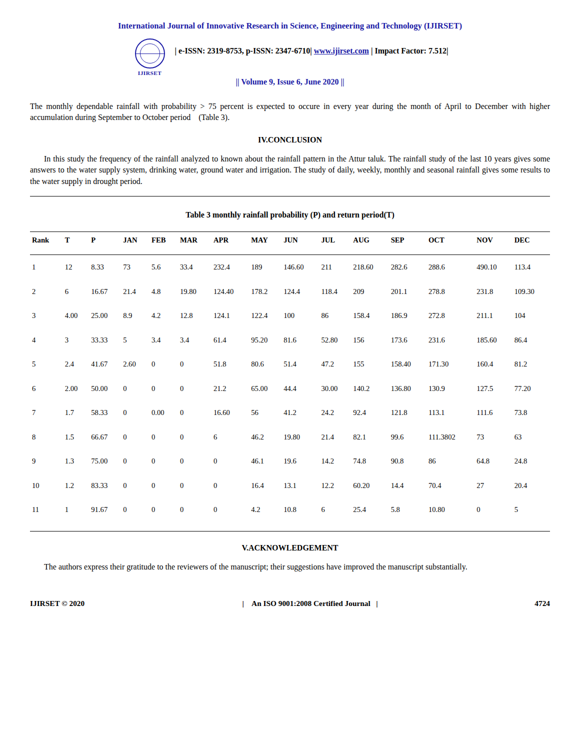International Journal of Innovative Research in Science, Engineering and Technology (IJIRSET)
IJIRSET
| e-ISSN: 2319-8753, p-ISSN: 2347-6710| www.ijirset.com | Impact Factor: 7.512|
|| Volume 9, Issue 6, June 2020 ||
The monthly dependable rainfall with probability > 75 percent is expected to occure in every year during the month of April to December with higher accumulation during September to October period (Table 3).
IV.CONCLUSION
In this study the frequency of the rainfall analyzed to known about the rainfall pattern in the Attur taluk. The rainfall study of the last 10 years gives some answers to the water supply system, drinking water, ground water and irrigation. The study of daily, weekly, monthly and seasonal rainfall gives some results to the water supply in drought period.
Table 3 monthly rainfall probability (P) and return period(T)
| Rank | T | P | JAN | FEB | MAR | APR | MAY | JUN | JUL | AUG | SEP | OCT | NOV | DEC |
| --- | --- | --- | --- | --- | --- | --- | --- | --- | --- | --- | --- | --- | --- | --- |
| 1 | 12 | 8.33 | 73 | 5.6 | 33.4 | 232.4 | 189 | 146.60 | 211 | 218.60 | 282.6 | 288.6 | 490.10 | 113.4 |
| 2 | 6 | 16.67 | 21.4 | 4.8 | 19.80 | 124.40 | 178.2 | 124.4 | 118.4 | 209 | 201.1 | 278.8 | 231.8 | 109.30 |
| 3 | 4.00 | 25.00 | 8.9 | 4.2 | 12.8 | 124.1 | 122.4 | 100 | 86 | 158.4 | 186.9 | 272.8 | 211.1 | 104 |
| 4 | 3 | 33.33 | 5 | 3.4 | 3.4 | 61.4 | 95.20 | 81.6 | 52.80 | 156 | 173.6 | 231.6 | 185.60 | 86.4 |
| 5 | 2.4 | 41.67 | 2.60 | 0 | 0 | 51.8 | 80.6 | 51.4 | 47.2 | 155 | 158.40 | 171.30 | 160.4 | 81.2 |
| 6 | 2.00 | 50.00 | 0 | 0 | 0 | 21.2 | 65.00 | 44.4 | 30.00 | 140.2 | 136.80 | 130.9 | 127.5 | 77.20 |
| 7 | 1.7 | 58.33 | 0 | 0.00 | 0 | 16.60 | 56 | 41.2 | 24.2 | 92.4 | 121.8 | 113.1 | 111.6 | 73.8 |
| 8 | 1.5 | 66.67 | 0 | 0 | 0 | 6 | 46.2 | 19.80 | 21.4 | 82.1 | 99.6 | 111.3802 | 73 | 63 |
| 9 | 1.3 | 75.00 | 0 | 0 | 0 | 0 | 46.1 | 19.6 | 14.2 | 74.8 | 90.8 | 86 | 64.8 | 24.8 |
| 10 | 1.2 | 83.33 | 0 | 0 | 0 | 0 | 16.4 | 13.1 | 12.2 | 60.20 | 14.4 | 70.4 | 27 | 20.4 |
| 11 | 1 | 91.67 | 0 | 0 | 0 | 0 | 4.2 | 10.8 | 6 | 25.4 | 5.8 | 10.80 | 0 | 5 |
V.ACKNOWLEDGEMENT
The authors express their gratitude to the reviewers of the manuscript; their suggestions have improved the manuscript substantially.
IJIRSET © 2020
| An ISO 9001:2008 Certified Journal |
4724